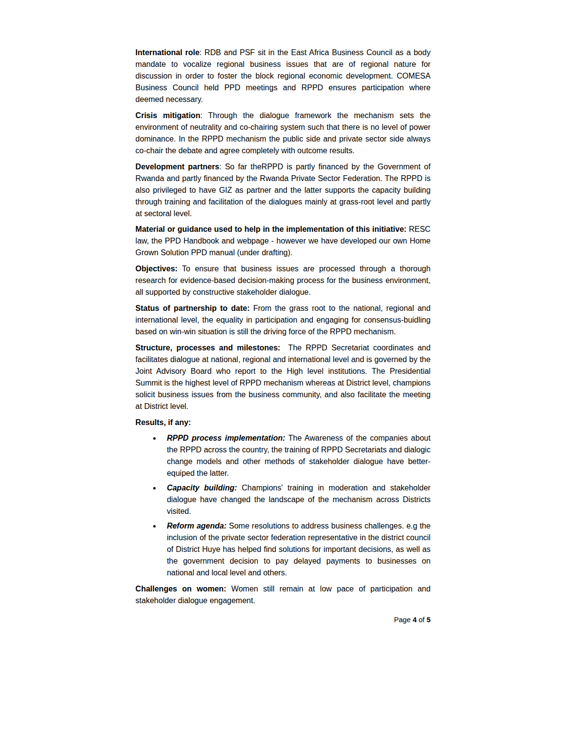International role: RDB and PSF sit in the East Africa Business Council as a body mandate to vocalize regional business issues that are of regional nature for discussion in order to foster the block regional economic development. COMESA Business Council held PPD meetings and RPPD ensures participation where deemed necessary.
Crisis mitigation: Through the dialogue framework the mechanism sets the environment of neutrality and co-chairing system such that there is no level of power dominance. In the RPPD mechanism the public side and private sector side always co-chair the debate and agree completely with outcome results.
Development partners: So far theRPPD is partly financed by the Government of Rwanda and partly financed by the Rwanda Private Sector Federation. The RPPD is also privileged to have GIZ as partner and the latter supports the capacity building through training and facilitation of the dialogues mainly at grass-root level and partly at sectoral level.
Material or guidance used to help in the implementation of this initiative: RESC law, the PPD Handbook and webpage - however we have developed our own Home Grown Solution PPD manual (under drafting).
Objectives: To ensure that business issues are processed through a thorough research for evidence-based decision-making process for the business environment, all supported by constructive stakeholder dialogue.
Status of partnership to date: From the grass root to the national, regional and international level, the equality in participation and engaging for consensus-buidling based on win-win situation is still the driving force of the RPPD mechanism.
Structure, processes and milestones: The RPPD Secretariat coordinates and facilitates dialogue at national, regional and international level and is governed by the Joint Advisory Board who report to the High level institutions. The Presidential Summit is the highest level of RPPD mechanism whereas at District level, champions solicit business issues from the business community, and also facilitate the meeting at District level.
Results, if any:
RPPD process implementation: The Awareness of the companies about the RPPD across the country, the training of RPPD Secretariats and dialogic change models and other methods of stakeholder dialogue have better-equiped the latter.
Capacity building: Champions' training in moderation and stakeholder dialogue have changed the landscape of the mechanism across Districts visited.
Reform agenda: Some resolutions to address business challenges. e.g the inclusion of the private sector federation representative in the district council of District Huye has helped find solutions for important decisions, as well as the government decision to pay delayed payments to businesses on national and local level and others.
Challenges on women: Women still remain at low pace of participation and stakeholder dialogue engagement.
Page 4 of 5